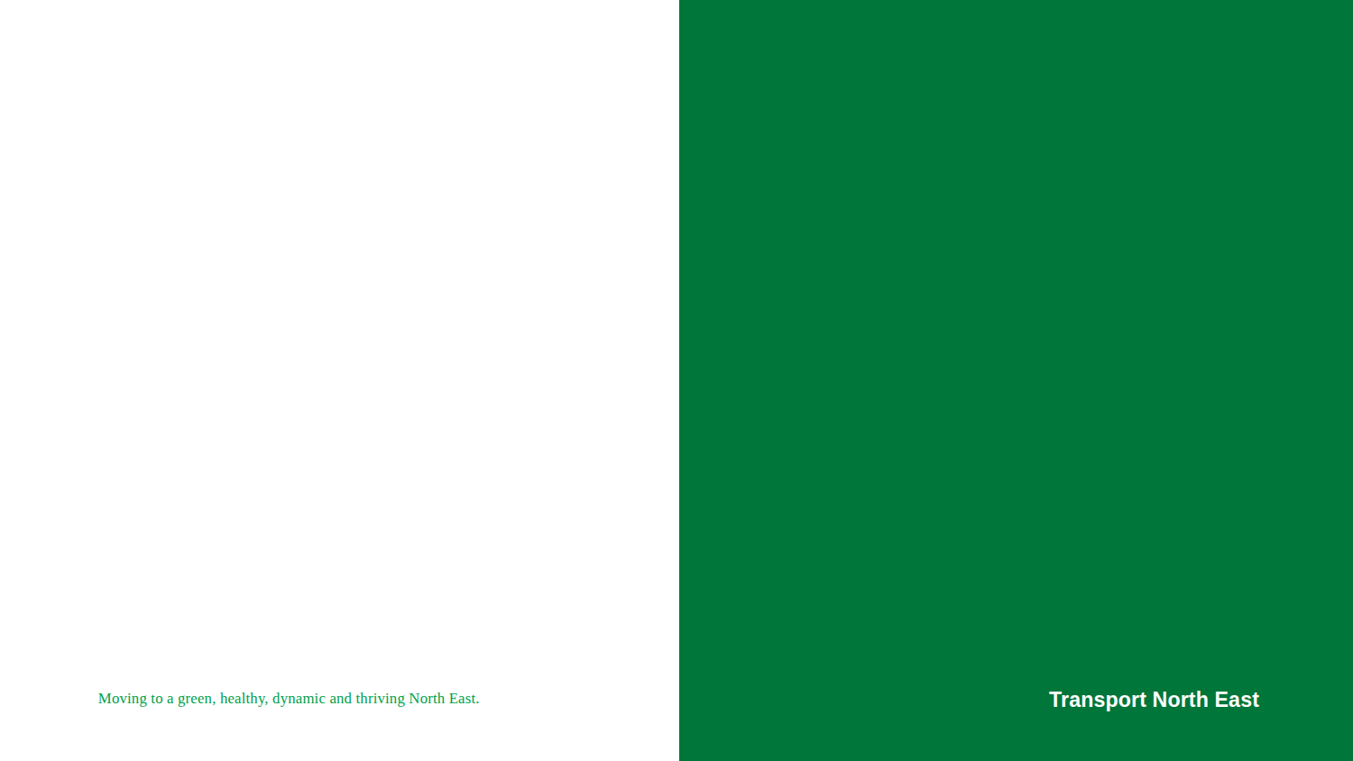Moving to a green, healthy, dynamic and thriving North East.
Transport North East